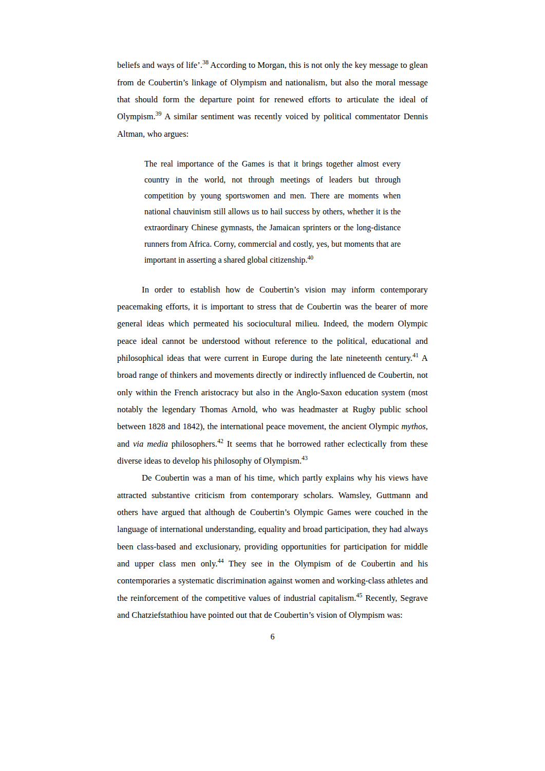beliefs and ways of life’.38 According to Morgan, this is not only the key message to glean from de Coubertin’s linkage of Olympism and nationalism, but also the moral message that should form the departure point for renewed efforts to articulate the ideal of Olympism.39 A similar sentiment was recently voiced by political commentator Dennis Altman, who argues:
The real importance of the Games is that it brings together almost every country in the world, not through meetings of leaders but through competition by young sportswomen and men. There are moments when national chauvinism still allows us to hail success by others, whether it is the extraordinary Chinese gymnasts, the Jamaican sprinters or the long-distance runners from Africa. Corny, commercial and costly, yes, but moments that are important in asserting a shared global citizenship.40
In order to establish how de Coubertin’s vision may inform contemporary peacemaking efforts, it is important to stress that de Coubertin was the bearer of more general ideas which permeated his sociocultural milieu. Indeed, the modern Olympic peace ideal cannot be understood without reference to the political, educational and philosophical ideas that were current in Europe during the late nineteenth century.41 A broad range of thinkers and movements directly or indirectly influenced de Coubertin, not only within the French aristocracy but also in the Anglo-Saxon education system (most notably the legendary Thomas Arnold, who was headmaster at Rugby public school between 1828 and 1842), the international peace movement, the ancient Olympic mythos, and via media philosophers.42 It seems that he borrowed rather eclectically from these diverse ideas to develop his philosophy of Olympism.43
De Coubertin was a man of his time, which partly explains why his views have attracted substantive criticism from contemporary scholars. Wamsley, Guttmann and others have argued that although de Coubertin’s Olympic Games were couched in the language of international understanding, equality and broad participation, they had always been class-based and exclusionary, providing opportunities for participation for middle and upper class men only.44 They see in the Olympism of de Coubertin and his contemporaries a systematic discrimination against women and working-class athletes and the reinforcement of the competitive values of industrial capitalism.45 Recently, Segrave and Chatziefstathiou have pointed out that de Coubertin’s vision of Olympism was:
6